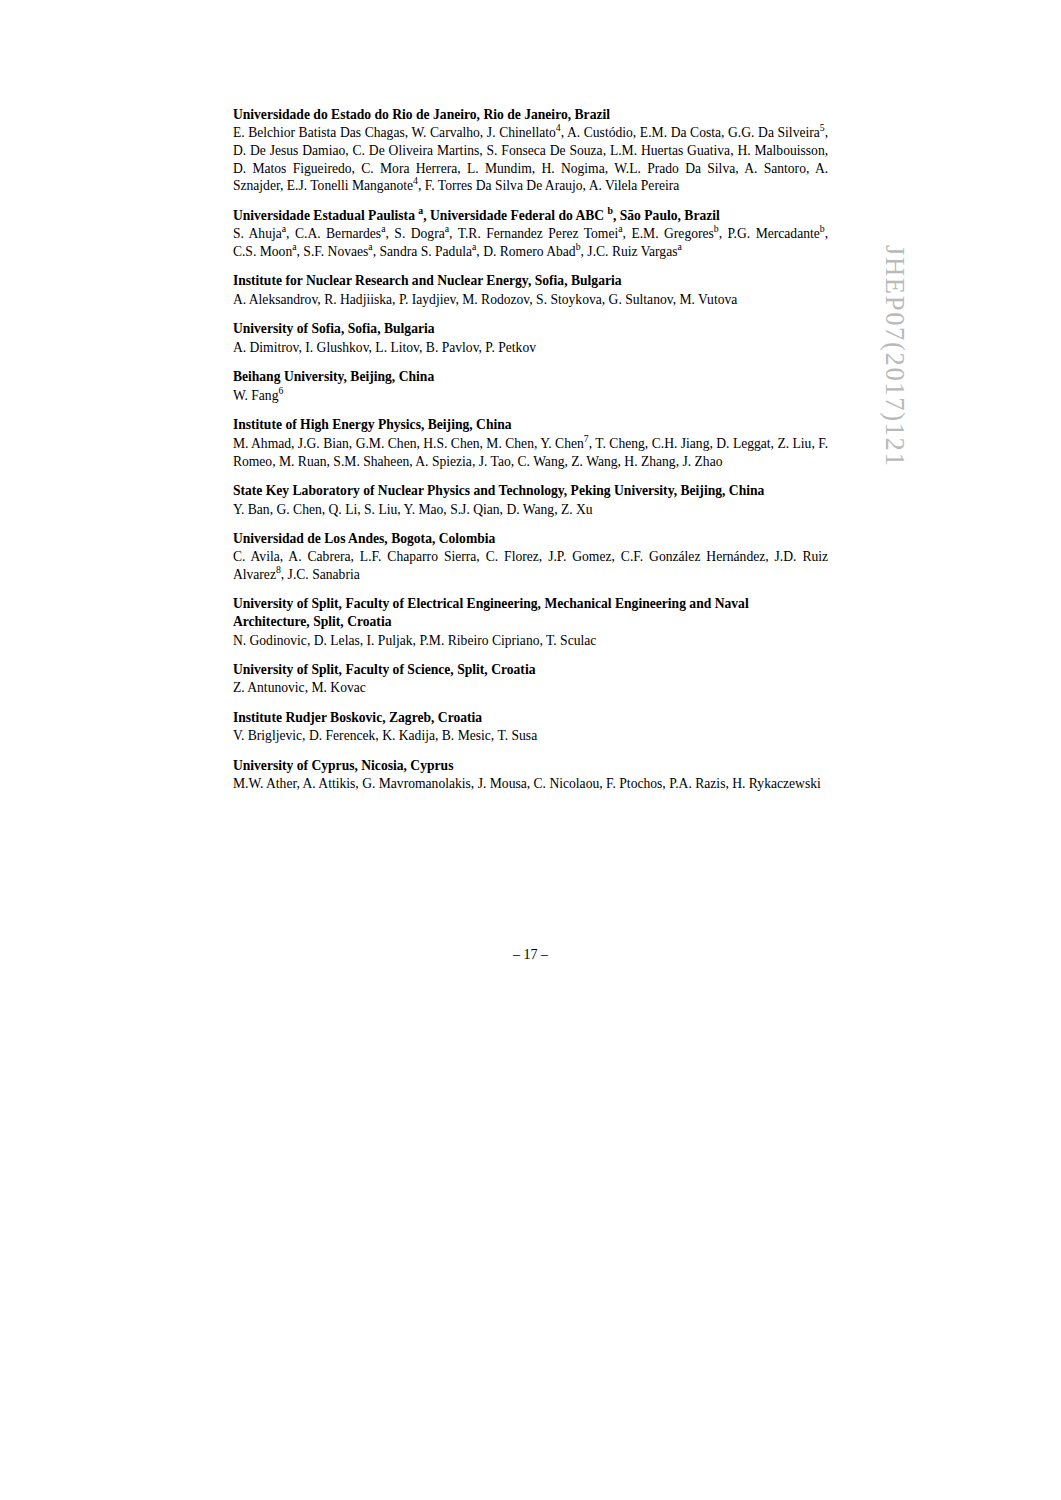JHEP07(2017)121
Universidade do Estado do Rio de Janeiro, Rio de Janeiro, Brazil
E. Belchior Batista Das Chagas, W. Carvalho, J. Chinellato4, A. Custódio, E.M. Da Costa, G.G. Da Silveira5, D. De Jesus Damiao, C. De Oliveira Martins, S. Fonseca De Souza, L.M. Huertas Guativa, H. Malbouisson, D. Matos Figueiredo, C. Mora Herrera, L. Mundim, H. Nogima, W.L. Prado Da Silva, A. Santoro, A. Sznajder, E.J. Tonelli Manganote4, F. Torres Da Silva De Araujo, A. Vilela Pereira
Universidade Estadual Paulista a, Universidade Federal do ABC b, São Paulo, Brazil
S. Ahujaa, C.A. Bernardesa, S. Dograa, T.R. Fernandez Perez Tomeia, E.M. Gregoresb, P.G. Mercadanteb, C.S. Moona, S.F. Novaesa, Sandra S. Padulaa, D. Romero Abadb, J.C. Ruiz Vargasa
Institute for Nuclear Research and Nuclear Energy, Sofia, Bulgaria
A. Aleksandrov, R. Hadjiiska, P. Iaydjiev, M. Rodozov, S. Stoykova, G. Sultanov, M. Vutova
University of Sofia, Sofia, Bulgaria
A. Dimitrov, I. Glushkov, L. Litov, B. Pavlov, P. Petkov
Beihang University, Beijing, China
W. Fang6
Institute of High Energy Physics, Beijing, China
M. Ahmad, J.G. Bian, G.M. Chen, H.S. Chen, M. Chen, Y. Chen7, T. Cheng, C.H. Jiang, D. Leggat, Z. Liu, F. Romeo, M. Ruan, S.M. Shaheen, A. Spiezia, J. Tao, C. Wang, Z. Wang, H. Zhang, J. Zhao
State Key Laboratory of Nuclear Physics and Technology, Peking University, Beijing, China
Y. Ban, G. Chen, Q. Li, S. Liu, Y. Mao, S.J. Qian, D. Wang, Z. Xu
Universidad de Los Andes, Bogota, Colombia
C. Avila, A. Cabrera, L.F. Chaparro Sierra, C. Florez, J.P. Gomez, C.F. González Hernández, J.D. Ruiz Alvarez8, J.C. Sanabria
University of Split, Faculty of Electrical Engineering, Mechanical Engineering and Naval Architecture, Split, Croatia
N. Godinovic, D. Lelas, I. Puljak, P.M. Ribeiro Cipriano, T. Sculac
University of Split, Faculty of Science, Split, Croatia
Z. Antunovic, M. Kovac
Institute Rudjer Boskovic, Zagreb, Croatia
V. Brigljevic, D. Ferencek, K. Kadija, B. Mesic, T. Susa
University of Cyprus, Nicosia, Cyprus
M.W. Ather, A. Attikis, G. Mavromanolakis, J. Mousa, C. Nicolaou, F. Ptochos, P.A. Razis, H. Rykaczewski
– 17 –